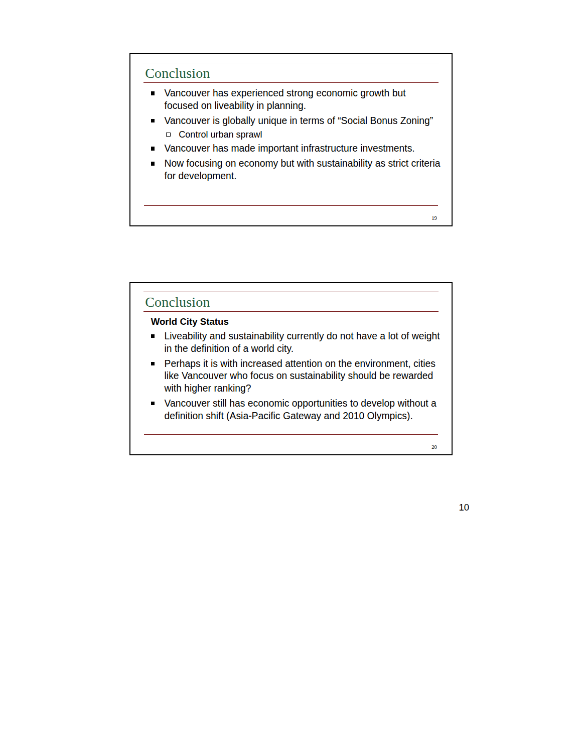Conclusion
Vancouver has experienced strong economic growth but focused on liveability in planning.
Vancouver is globally unique in terms of “Social Bonus Zoning”
Control urban sprawl
Vancouver has made important infrastructure investments.
Now focusing on economy but with sustainability as strict criteria for development.
19
Conclusion
World City Status
Liveability and sustainability currently do not have a lot of weight in the definition of a world city.
Perhaps it is with increased attention on the environment, cities like Vancouver who focus on sustainability should be rewarded with higher ranking?
Vancouver still has economic opportunities to develop without a definition shift (Asia-Pacific Gateway and 2010 Olympics).
20
10